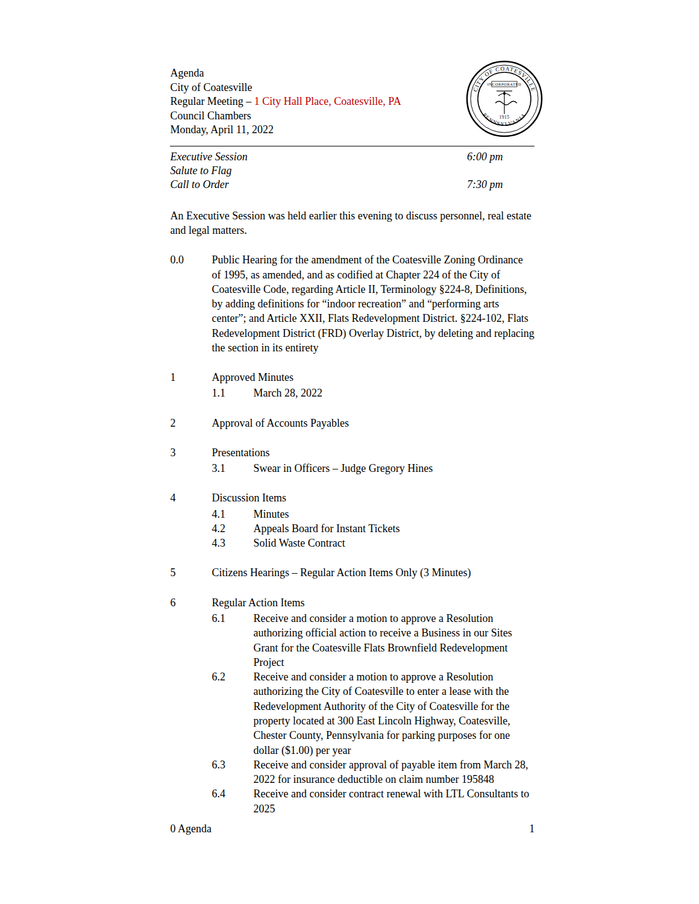Agenda
City of Coatesville
Regular Meeting – 1 City Hall Place, Coatesville, PA
Council Chambers
Monday, April 11, 2022
CITY OF COATESVILLE PENNSYLVANIA INCORPORATED 1915
Executive Session
6:00 pm
Salute to Flag
6:00 pm
Call to Order
7:30 pm
An Executive Session was held earlier this evening to discuss personnel, real estate and legal matters.
0.0
Public Hearing for the amendment of the Coatesville Zoning Ordinance of 1995, as amended, and as codified at Chapter 224 of the City of Coatesville Code, regarding Article II, Terminology §224-8, Definitions, by adding definitions for “indoor recreation” and “performing arts center”; and Article XXII, Flats Redevelopment District. §224-102, Flats Redevelopment District (FRD) Overlay District, by deleting and replacing the section in its entirety
1
Approved Minutes
1.1
March 28, 2022
2
Approval of Accounts Payables
3
Presentations
3.1
Swear in Officers – Judge Gregory Hines
4
Discussion Items
4.1
Minutes
4.2
Appeals Board for Instant Tickets
4.3
Solid Waste Contract
5
Citizens Hearings – Regular Action Items Only (3 Minutes)
6
Regular Action Items
6.1
Receive and consider a motion to approve a Resolution authorizing official action to receive a Business in our Sites Grant for the Coatesville Flats Brownfield Redevelopment Project
6.2
Receive and consider a motion to approve a Resolution authorizing the City of Coatesville to enter a lease with the Redevelopment Authority of the City of Coatesville for the property located at 300 East Lincoln Highway, Coatesville, Chester County, Pennsylvania for parking purposes for one dollar ($1.00) per year
6.3
Receive and consider approval of payable item from March 28, 2022 for insurance deductible on claim number 195848
6.4
Receive and consider contract renewal with LTL Consultants to 2025
0 Agenda
1